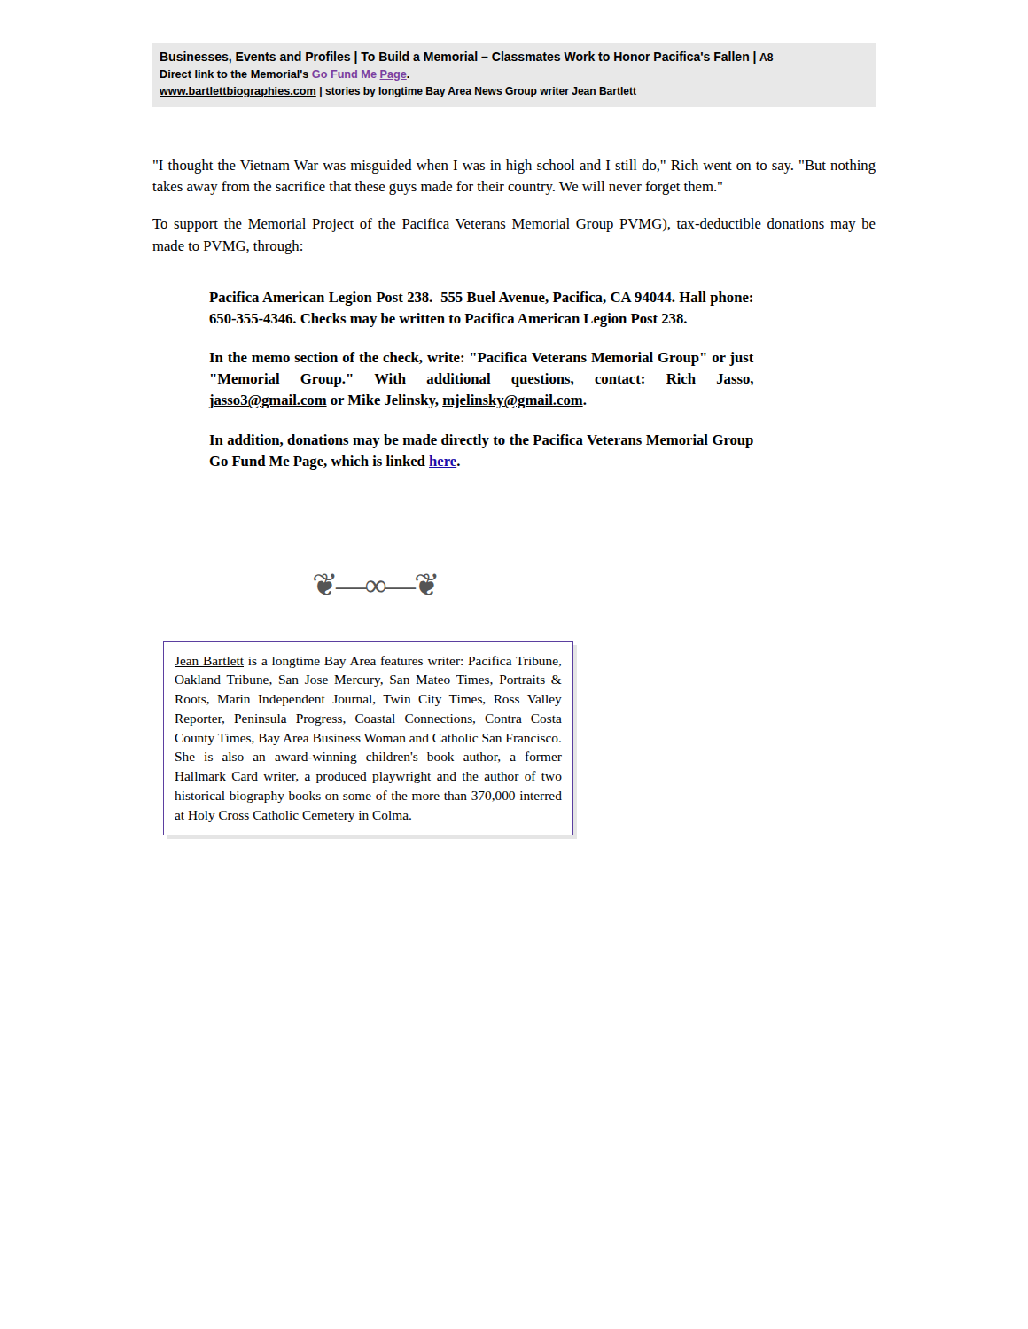Businesses, Events and Profiles | To Build a Memorial – Classmates Work to Honor Pacifica's Fallen | A8
Direct link to the Memorial's Go Fund Me Page.
www.bartlettbiographies.com | stories by longtime Bay Area News Group writer Jean Bartlett
"I thought the Vietnam War was misguided when I was in high school and I still do," Rich went on to say. "But nothing takes away from the sacrifice that these guys made for their country. We will never forget them."
To support the Memorial Project of the Pacifica Veterans Memorial Group PVMG), tax-deductible donations may be made to PVMG, through:
Pacifica American Legion Post 238. 555 Buel Avenue, Pacifica, CA 94044. Hall phone: 650-355-4346. Checks may be written to Pacifica American Legion Post 238.
In the memo section of the check, write: "Pacifica Veterans Memorial Group" or just "Memorial Group." With additional questions, contact: Rich Jasso, jasso3@gmail.com or Mike Jelinsky, mjelinsky@gmail.com.
In addition, donations may be made directly to the Pacifica Veterans Memorial Group Go Fund Me Page, which is linked here.
❦—∞—❦
Jean Bartlett is a longtime Bay Area features writer: Pacifica Tribune, Oakland Tribune, San Jose Mercury, San Mateo Times, Portraits & Roots, Marin Independent Journal, Twin City Times, Ross Valley Reporter, Peninsula Progress, Coastal Connections, Contra Costa County Times, Bay Area Business Woman and Catholic San Francisco. She is also an award-winning children's book author, a former Hallmark Card writer, a produced playwright and the author of two historical biography books on some of the more than 370,000 interred at Holy Cross Catholic Cemetery in Colma.